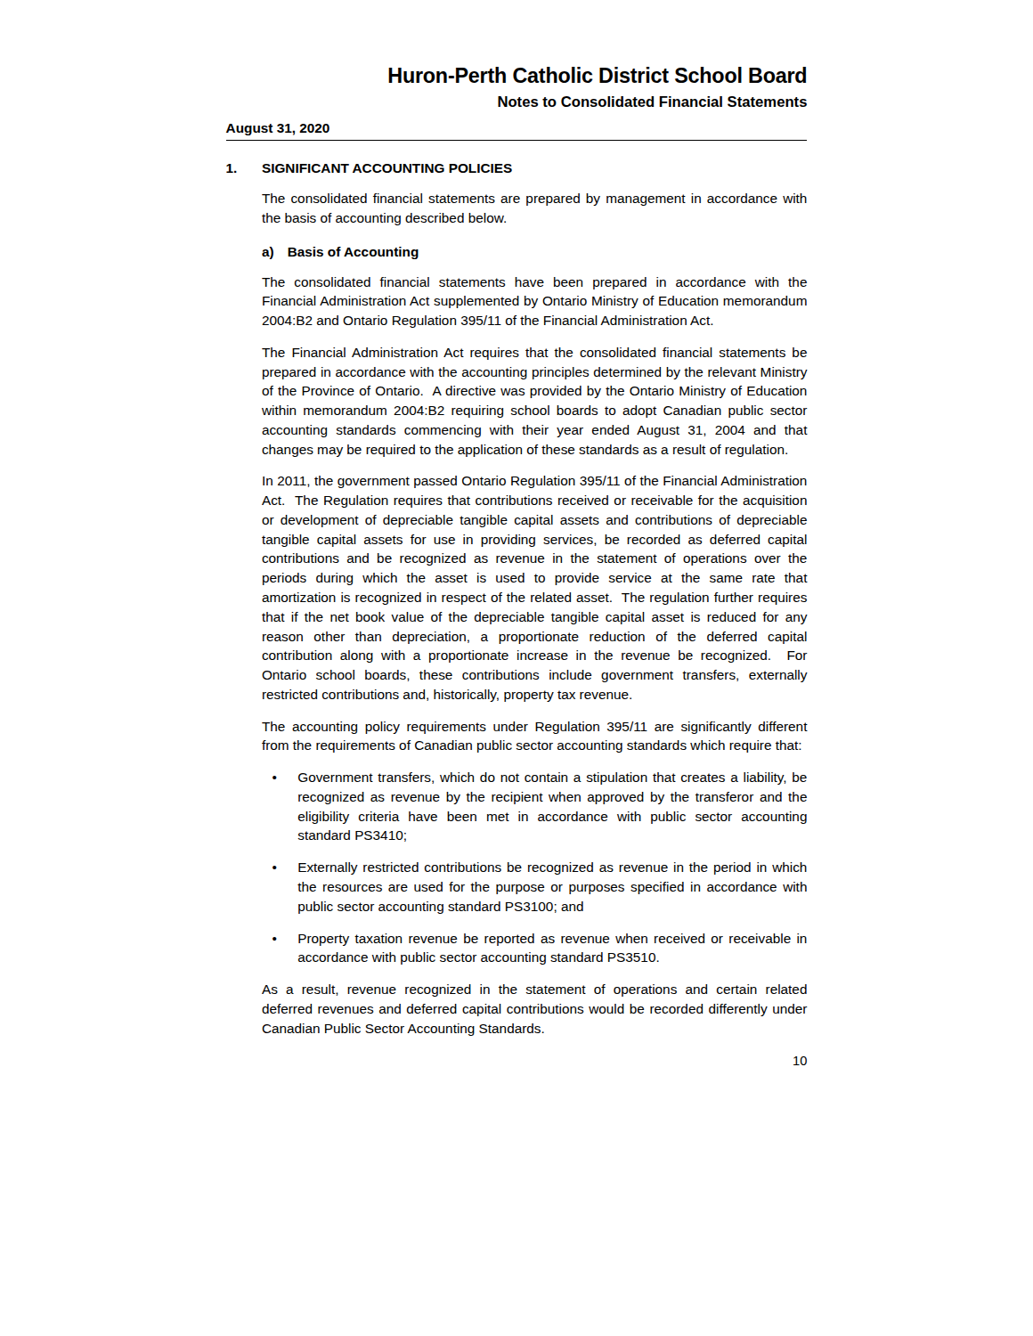Huron-Perth Catholic District School Board
Notes to Consolidated Financial Statements
August 31, 2020
1. SIGNIFICANT ACCOUNTING POLICIES
The consolidated financial statements are prepared by management in accordance with the basis of accounting described below.
a) Basis of Accounting
The consolidated financial statements have been prepared in accordance with the Financial Administration Act supplemented by Ontario Ministry of Education memorandum 2004:B2 and Ontario Regulation 395/11 of the Financial Administration Act.
The Financial Administration Act requires that the consolidated financial statements be prepared in accordance with the accounting principles determined by the relevant Ministry of the Province of Ontario. A directive was provided by the Ontario Ministry of Education within memorandum 2004:B2 requiring school boards to adopt Canadian public sector accounting standards commencing with their year ended August 31, 2004 and that changes may be required to the application of these standards as a result of regulation.
In 2011, the government passed Ontario Regulation 395/11 of the Financial Administration Act. The Regulation requires that contributions received or receivable for the acquisition or development of depreciable tangible capital assets and contributions of depreciable tangible capital assets for use in providing services, be recorded as deferred capital contributions and be recognized as revenue in the statement of operations over the periods during which the asset is used to provide service at the same rate that amortization is recognized in respect of the related asset. The regulation further requires that if the net book value of the depreciable tangible capital asset is reduced for any reason other than depreciation, a proportionate reduction of the deferred capital contribution along with a proportionate increase in the revenue be recognized. For Ontario school boards, these contributions include government transfers, externally restricted contributions and, historically, property tax revenue.
The accounting policy requirements under Regulation 395/11 are significantly different from the requirements of Canadian public sector accounting standards which require that:
•Government transfers, which do not contain a stipulation that creates a liability, be recognized as revenue by the recipient when approved by the transferor and the eligibility criteria have been met in accordance with public sector accounting standard PS3410;
•Externally restricted contributions be recognized as revenue in the period in which the resources are used for the purpose or purposes specified in accordance with public sector accounting standard PS3100; and
•Property taxation revenue be reported as revenue when received or receivable in accordance with public sector accounting standard PS3510.
As a result, revenue recognized in the statement of operations and certain related deferred revenues and deferred capital contributions would be recorded differently under Canadian Public Sector Accounting Standards.
10